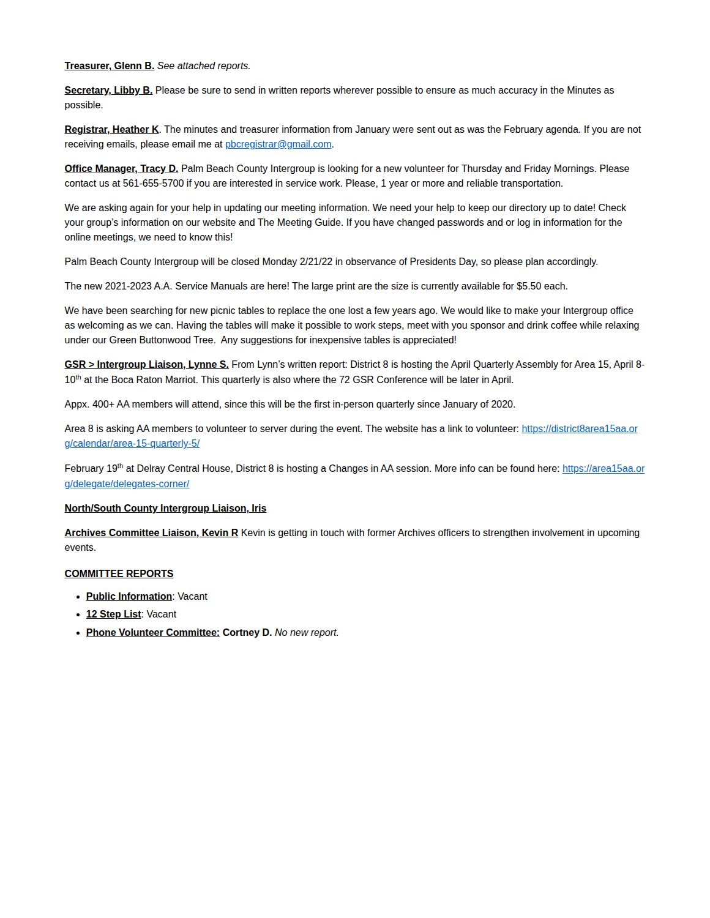Treasurer, Glenn B. See attached reports.
Secretary, Libby B. Please be sure to send in written reports wherever possible to ensure as much accuracy in the Minutes as possible.
Registrar, Heather K. The minutes and treasurer information from January were sent out as was the February agenda. If you are not receiving emails, please email me at pbcregistrar@gmail.com.
Office Manager, Tracy D. Palm Beach County Intergroup is looking for a new volunteer for Thursday and Friday Mornings. Please contact us at 561-655-5700 if you are interested in service work. Please, 1 year or more and reliable transportation.
We are asking again for your help in updating our meeting information. We need your help to keep our directory up to date! Check your group’s information on our website and The Meeting Guide. If you have changed passwords and or log in information for the online meetings, we need to know this!
Palm Beach County Intergroup will be closed Monday 2/21/22 in observance of Presidents Day, so please plan accordingly.
The new 2021-2023 A.A. Service Manuals are here! The large print are the size is currently available for $5.50 each.
We have been searching for new picnic tables to replace the one lost a few years ago. We would like to make your Intergroup office as welcoming as we can. Having the tables will make it possible to work steps, meet with you sponsor and drink coffee while relaxing under our Green Buttonwood Tree. Any suggestions for inexpensive tables is appreciated!
GSR > Intergroup Liaison, Lynne S. From Lynn’s written report: District 8 is hosting the April Quarterly Assembly for Area 15, April 8-10th at the Boca Raton Marriot. This quarterly is also where the 72 GSR Conference will be later in April.
Appx. 400+ AA members will attend, since this will be the first in-person quarterly since January of 2020.
Area 8 is asking AA members to volunteer to server during the event. The website has a link to volunteer: https://district8area15aa.org/calendar/area-15-quarterly-5/
February 19th at Delray Central House, District 8 is hosting a Changes in AA session. More info can be found here: https://area15aa.org/delegate/delegates-corner/
North/South County Intergroup Liaison, Iris
Archives Committee Liaison, Kevin R Kevin is getting in touch with former Archives officers to strengthen involvement in upcoming events.
COMMITTEE REPORTS
Public Information: Vacant
12 Step List: Vacant
Phone Volunteer Committee: Cortney D. No new report.